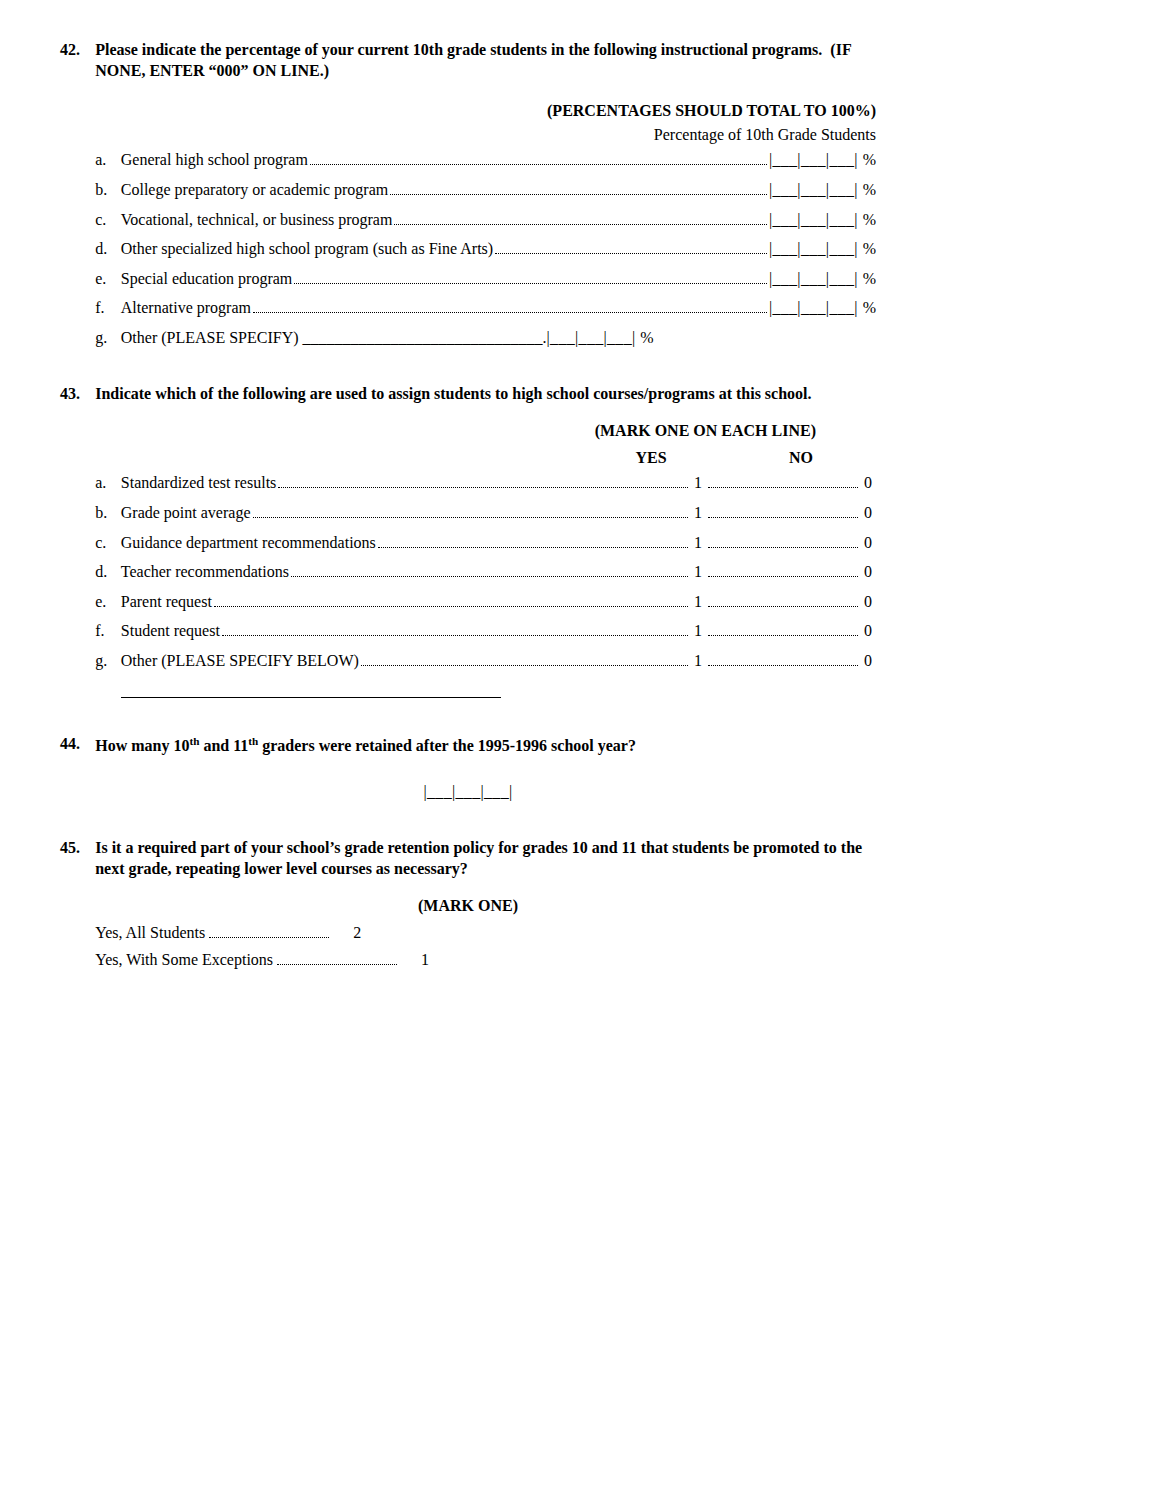42. Please indicate the percentage of your current 10th grade students in the following instructional programs. (IF NONE, ENTER “000” ON LINE.)
(PERCENTAGES SHOULD TOTAL TO 100%)
Percentage of 10th Grade Students
a. General high school program |___|___|___| %
b. College preparatory or academic program |___|___|___| %
c. Vocational, technical, or business program |___|___|___| %
d. Other specialized high school program (such as Fine Arts) |___|___|___| %
e. Special education program |___|___|___| %
f. Alternative program |___|___|___| %
g. Other (PLEASE SPECIFY) ______________________________. |___|___|___| %
43. Indicate which of the following are used to assign students to high school courses/programs at this school.
(MARK ONE ON EACH LINE)
YES NO
a. Standardized test results 1 0
b. Grade point average 1 0
c. Guidance department recommendations 1 0
d. Teacher recommendations 1 0
e. Parent request 1 0
f. Student request 1 0
g. Other (PLEASE SPECIFY BELOW) 1 0
44. How many 10th and 11th graders were retained after the 1995-1996 school year?
|___|___|___|
45. Is it a required part of your school’s grade retention policy for grades 10 and 11 that students be promoted to the next grade, repeating lower level courses as necessary?
(MARK ONE)
Yes, All Students 2
Yes, With Some Exceptions 1